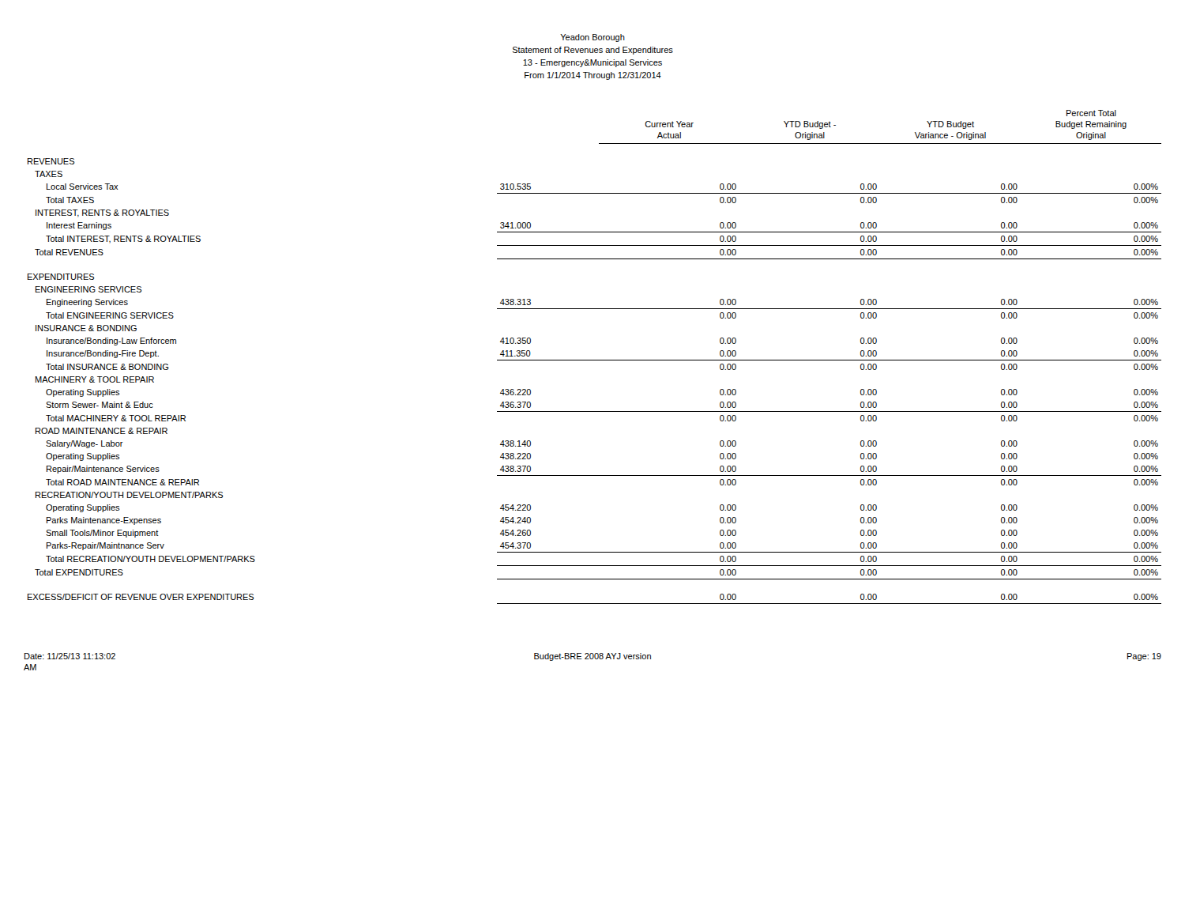Yeadon Borough
Statement of Revenues and Expenditures
13 - Emergency&Municipal Services
From 1/1/2014 Through 12/31/2014
| | | Current Year Actual | YTD Budget - Original | YTD Budget Variance - Original | Percent Total Budget Remaining Original |
| --- | --- | --- | --- | --- | --- |
| REVENUES | | | | | |
| TAXES | | | | | |
| Local Services Tax | 310.535 | 0.00 | 0.00 | 0.00 | 0.00% |
| Total TAXES | | 0.00 | 0.00 | 0.00 | 0.00% |
| INTEREST, RENTS & ROYALTIES | | | | | |
| Interest Earnings | 341.000 | 0.00 | 0.00 | 0.00 | 0.00% |
| Total INTEREST, RENTS & ROYALTIES | | 0.00 | 0.00 | 0.00 | 0.00% |
| Total REVENUES | | 0.00 | 0.00 | 0.00 | 0.00% |
| EXPENDITURES | | | | | |
| ENGINEERING SERVICES | | | | | |
| Engineering Services | 438.313 | 0.00 | 0.00 | 0.00 | 0.00% |
| Total ENGINEERING SERVICES | | 0.00 | 0.00 | 0.00 | 0.00% |
| INSURANCE & BONDING | | | | | |
| Insurance/Bonding-Law Enforcem | 410.350 | 0.00 | 0.00 | 0.00 | 0.00% |
| Insurance/Bonding-Fire Dept. | 411.350 | 0.00 | 0.00 | 0.00 | 0.00% |
| Total INSURANCE & BONDING | | 0.00 | 0.00 | 0.00 | 0.00% |
| MACHINERY & TOOL REPAIR | | | | | |
| Operating Supplies | 436.220 | 0.00 | 0.00 | 0.00 | 0.00% |
| Storm Sewer- Maint & Educ | 436.370 | 0.00 | 0.00 | 0.00 | 0.00% |
| Total MACHINERY & TOOL REPAIR | | 0.00 | 0.00 | 0.00 | 0.00% |
| ROAD MAINTENANCE & REPAIR | | | | | |
| Salary/Wage- Labor | 438.140 | 0.00 | 0.00 | 0.00 | 0.00% |
| Operating Supplies | 438.220 | 0.00 | 0.00 | 0.00 | 0.00% |
| Repair/Maintenance Services | 438.370 | 0.00 | 0.00 | 0.00 | 0.00% |
| Total ROAD MAINTENANCE & REPAIR | | 0.00 | 0.00 | 0.00 | 0.00% |
| RECREATION/YOUTH DEVELOPMENT/PARKS | | | | | |
| Operating Supplies | 454.220 | 0.00 | 0.00 | 0.00 | 0.00% |
| Parks Maintenance-Expenses | 454.240 | 0.00 | 0.00 | 0.00 | 0.00% |
| Small Tools/Minor Equipment | 454.260 | 0.00 | 0.00 | 0.00 | 0.00% |
| Parks-Repair/Maintnance Serv | 454.370 | 0.00 | 0.00 | 0.00 | 0.00% |
| Total RECREATION/YOUTH DEVELOPMENT/PARKS | | 0.00 | 0.00 | 0.00 | 0.00% |
| Total EXPENDITURES | | 0.00 | 0.00 | 0.00 | 0.00% |
| EXCESS/DEFICIT OF REVENUE OVER EXPENDITURES | | 0.00 | 0.00 | 0.00 | 0.00% |
Date: 11/25/13 11:13:02AM Budget-BRE 2008 AYJ version Page: 19